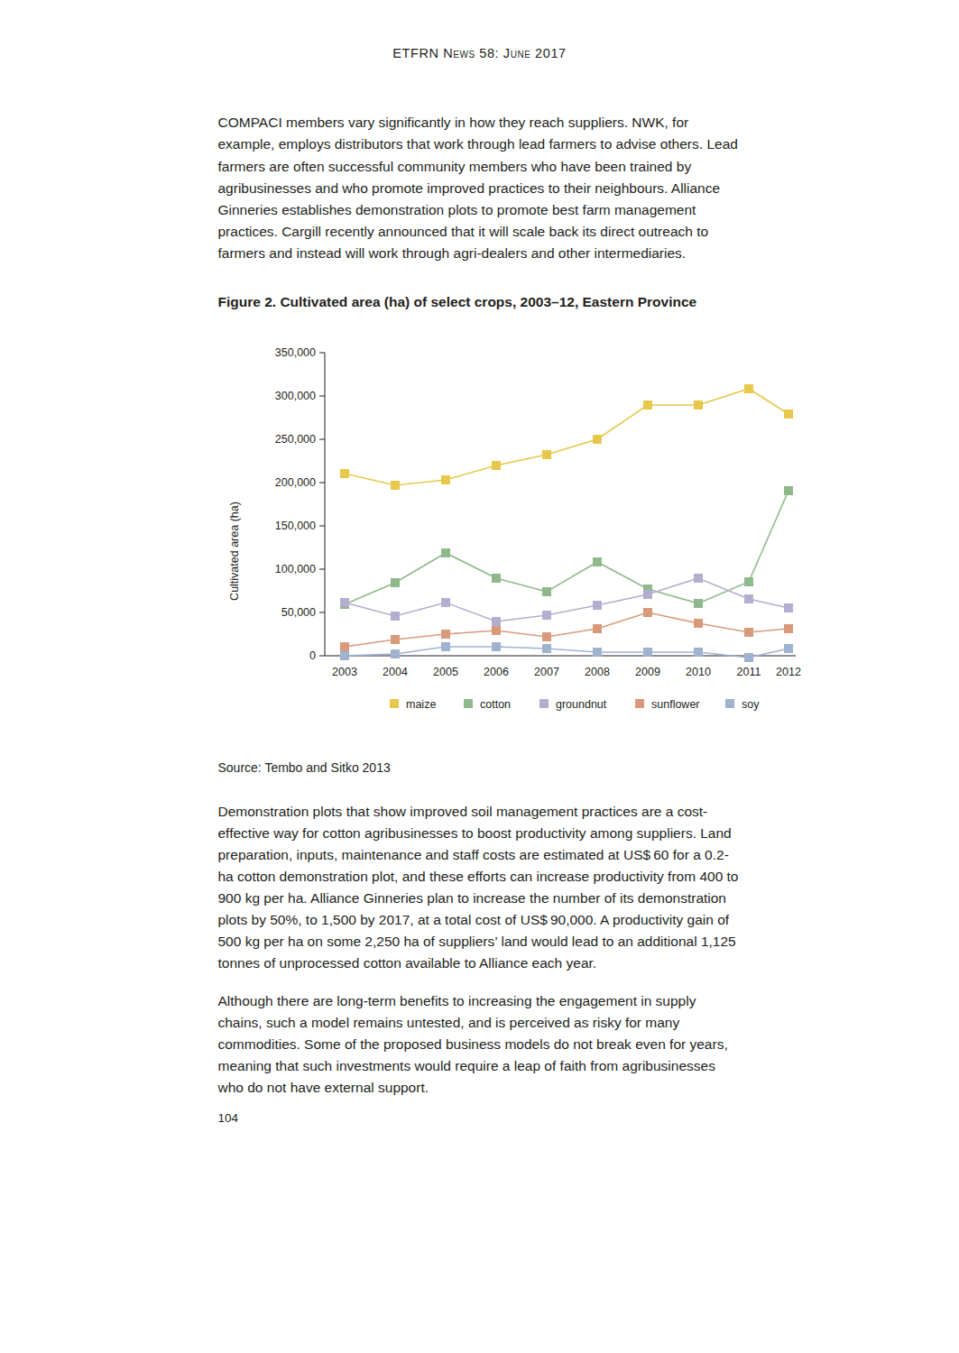ETFRN News 58: June 2017
COMPACI members vary significantly in how they reach suppliers. NWK, for example, employs distributors that work through lead farmers to advise others. Lead farmers are often successful community members who have been trained by agribusinesses and who promote improved practices to their neighbours. Alliance Ginneries establishes demonstration plots to promote best farm management practices. Cargill recently announced that it will scale back its direct outreach to farmers and instead will work through agri-dealers and other intermediaries.
Figure 2. Cultivated area (ha) of select crops, 2003–12, Eastern Province
Cultivated area (ha) 350,000 300,000 250,000 200,000 150,000 100,000 50,000 0 2003 2004 2005 2006 2007 2008 2009 2010 2011 2012 maize cotton groundnut sunflower soy
Source: Tembo and Sitko 2013
Demonstration plots that show improved soil management practices are a cost-effective way for cotton agribusinesses to boost productivity among suppliers. Land preparation, inputs, maintenance and staff costs are estimated at US$ 60 for a 0.2-ha cotton demonstration plot, and these efforts can increase productivity from 400 to 900 kg per ha. Alliance Ginneries plan to increase the number of its demonstration plots by 50%, to 1,500 by 2017, at a total cost of US$ 90,000. A productivity gain of 500 kg per ha on some 2,250 ha of suppliers’ land would lead to an additional 1,125 tonnes of unprocessed cotton available to Alliance each year.
Although there are long-term benefits to increasing the engagement in supply chains, such a model remains untested, and is perceived as risky for many commodities. Some of the proposed business models do not break even for years, meaning that such investments would require a leap of faith from agribusinesses who do not have external support.
104